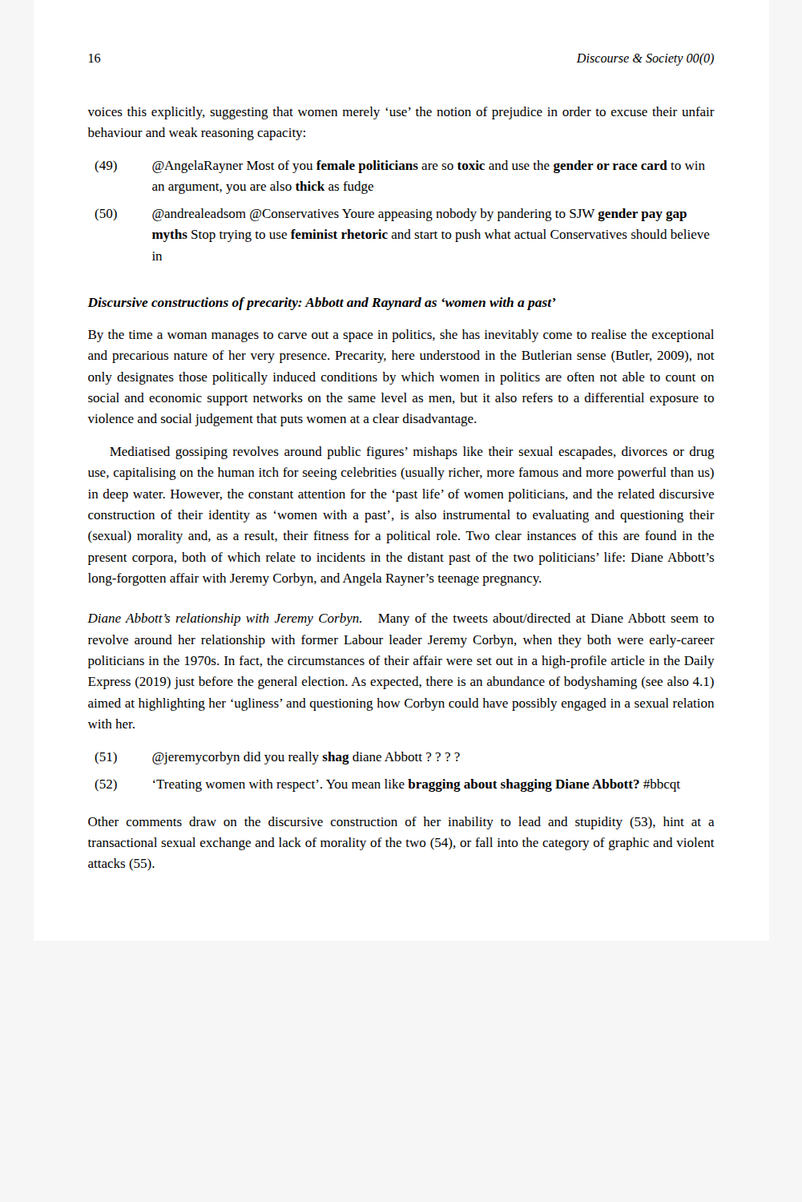16 Discourse & Society 00(0)
voices this explicitly, suggesting that women merely ‘use’ the notion of prejudice in order to excuse their unfair behaviour and weak reasoning capacity:
(49)@AngelaRayner Most of you female politicians are so toxic and use the gender or race card to win an argument, you are also thick as fudge
(50)@andrealeadsom @Conservatives Youre appeasing nobody by pandering to SJW gender pay gap myths Stop trying to use feminist rhetoric and start to push what actual Conservatives should believe in
Discursive constructions of precarity: Abbott and Raynard as ‘women with a past’
By the time a woman manages to carve out a space in politics, she has inevitably come to realise the exceptional and precarious nature of her very presence. Precarity, here understood in the Butlerian sense (Butler, 2009), not only designates those politically induced conditions by which women in politics are often not able to count on social and economic support networks on the same level as men, but it also refers to a differential exposure to violence and social judgement that puts women at a clear disadvantage.
Mediatised gossiping revolves around public figures’ mishaps like their sexual escapades, divorces or drug use, capitalising on the human itch for seeing celebrities (usually richer, more famous and more powerful than us) in deep water. However, the constant attention for the ‘past life’ of women politicians, and the related discursive construction of their identity as ‘women with a past’, is also instrumental to evaluating and questioning their (sexual) morality and, as a result, their fitness for a political role. Two clear instances of this are found in the present corpora, both of which relate to incidents in the distant past of the two politicians’ life: Diane Abbott’s long-forgotten affair with Jeremy Corbyn, and Angela Rayner’s teenage pregnancy.
Diane Abbott’s relationship with Jeremy Corbyn.
Many of the tweets about/directed at Diane Abbott seem to revolve around her relationship with former Labour leader Jeremy Corbyn, when they both were early-career politicians in the 1970s. In fact, the circumstances of their affair were set out in a high-profile article in the Daily Express (2019) just before the general election. As expected, there is an abundance of bodyshaming (see also 4.1) aimed at highlighting her ‘ugliness’ and questioning how Corbyn could have possibly engaged in a sexual relation with her.
(51)@jeremycorbyn did you really shag diane Abbott ? ? ? ?
(52)‘Treating women with respect’. You mean like bragging about shagging Diane Abbott? #bbcqt
Other comments draw on the discursive construction of her inability to lead and stupidity (53), hint at a transactional sexual exchange and lack of morality of the two (54), or fall into the category of graphic and violent attacks (55).